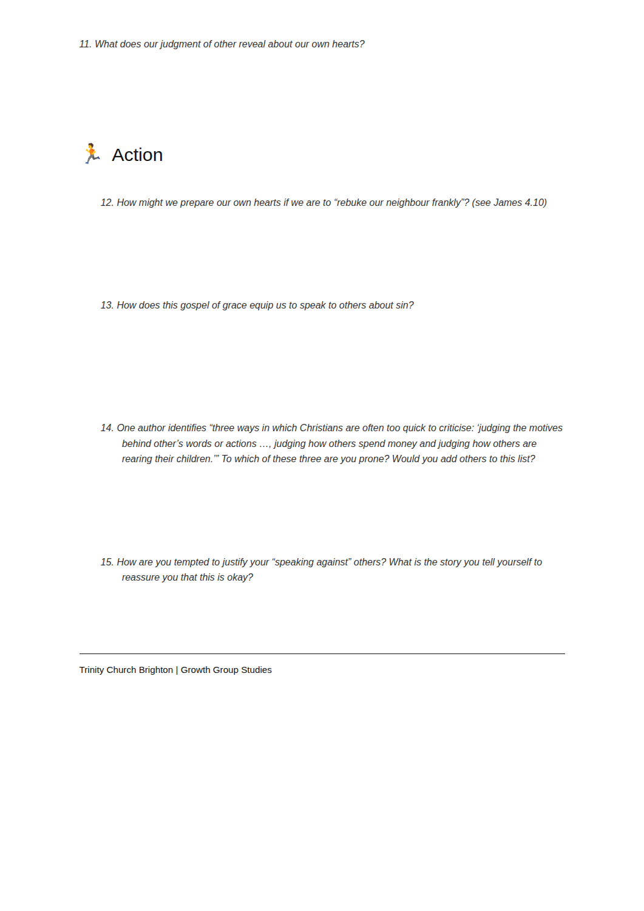11. What does our judgment of other reveal about our own hearts?
🏃Action
12. How might we prepare our own hearts if we are to “rebuke our neighbour frankly”? (see James 4.10)
13. How does this gospel of grace equip us to speak to others about sin?
14. One author identifies “three ways in which Christians are often too quick to criticise: ‘judging the motives behind other’s words or actions …, judging how others spend money and judging how others are rearing their children.’” To which of these three are you prone? Would you add others to this list?
15. How are you tempted to justify your “speaking against” others? What is the story you tell yourself to reassure you that this is okay?
Trinity Church Brighton | Growth Group Studies